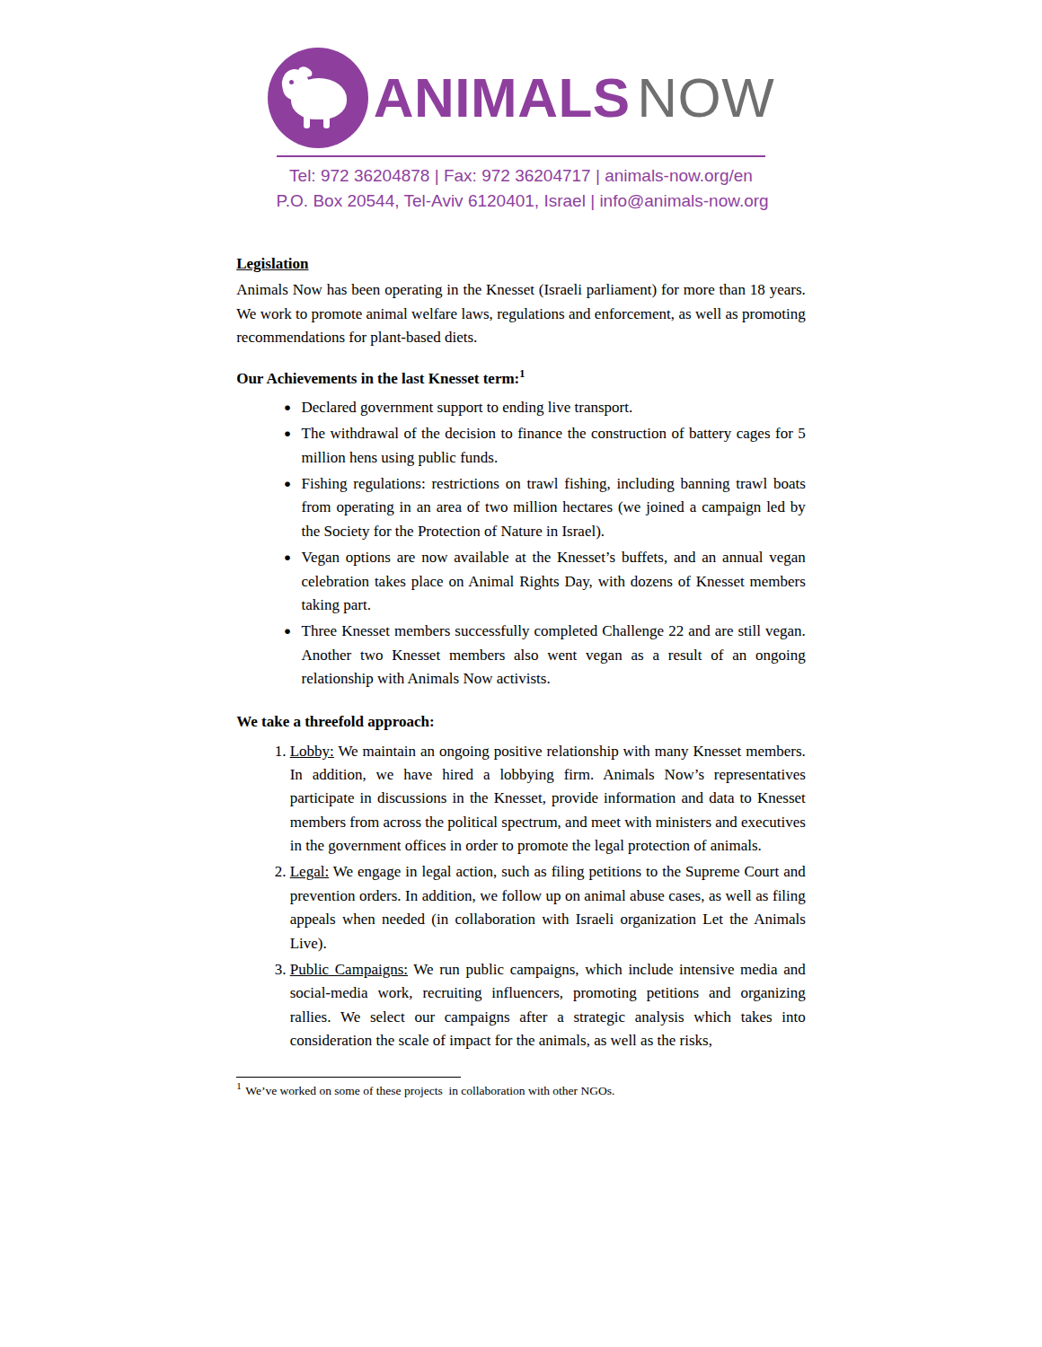ANIMALS NOW
Tel: 972 36204878 | Fax: 972 36204717 | animals-now.org/en
P.O. Box 20544, Tel-Aviv 6120401, Israel | info@animals-now.org
Legislation
Animals Now has been operating in the Knesset (Israeli parliament) for more than 18 years. We work to promote animal welfare laws, regulations and enforcement, as well as promoting recommendations for plant-based diets.
Our Achievements in the last Knesset term:1
Declared government support to ending live transport.
The withdrawal of the decision to finance the construction of battery cages for 5 million hens using public funds.
Fishing regulations: restrictions on trawl fishing, including banning trawl boats from operating in an area of two million hectares (we joined a campaign led by the Society for the Protection of Nature in Israel).
Vegan options are now available at the Knesset’s buffets, and an annual vegan celebration takes place on Animal Rights Day, with dozens of Knesset members taking part.
Three Knesset members successfully completed Challenge 22 and are still vegan. Another two Knesset members also went vegan as a result of an ongoing relationship with Animals Now activists.
We take a threefold approach:
Lobby: We maintain an ongoing positive relationship with many Knesset members. In addition, we have hired a lobbying firm. Animals Now’s representatives participate in discussions in the Knesset, provide information and data to Knesset members from across the political spectrum, and meet with ministers and executives in the government offices in order to promote the legal protection of animals.
Legal: We engage in legal action, such as filing petitions to the Supreme Court and prevention orders. In addition, we follow up on animal abuse cases, as well as filing appeals when needed (in collaboration with Israeli organization Let the Animals Live).
Public Campaigns: We run public campaigns, which include intensive media and social-media work, recruiting influencers, promoting petitions and organizing rallies. We select our campaigns after a strategic analysis which takes into consideration the scale of impact for the animals, as well as the risks,
1 We’ve worked on some of these projects in collaboration with other NGOs.